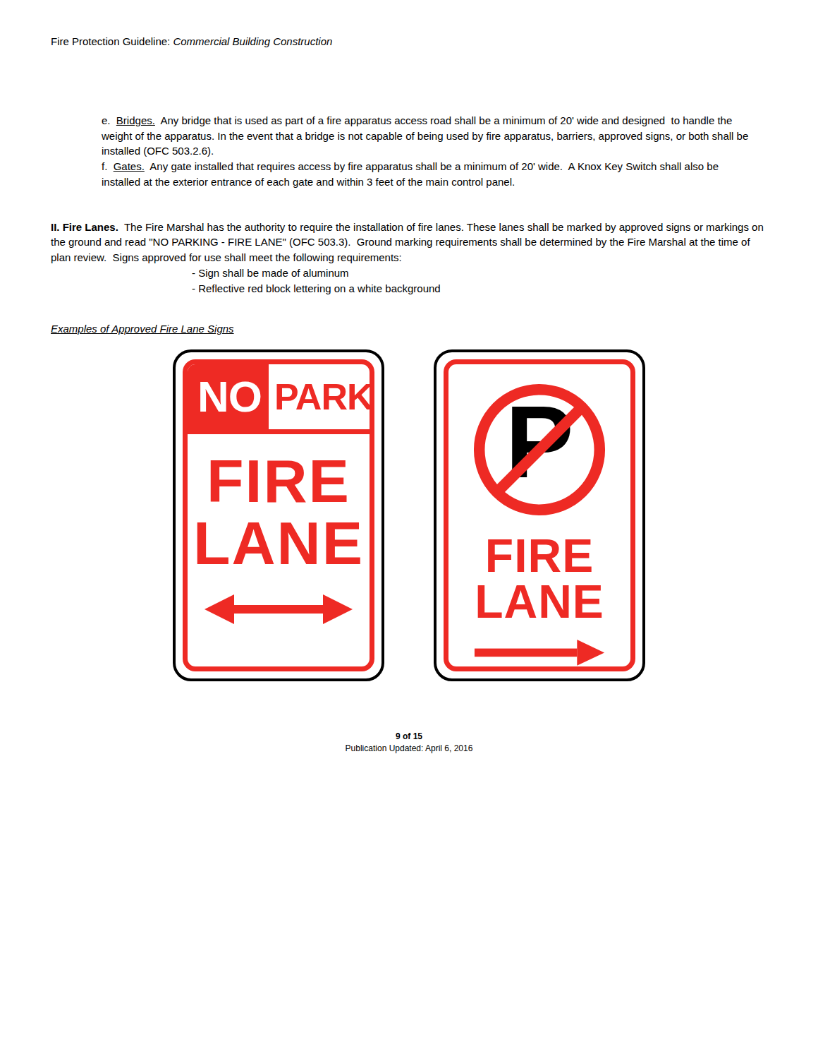Fire Protection Guideline: Commercial Building Construction
e. Bridges. Any bridge that is used as part of a fire apparatus access road shall be a minimum of 20' wide and designed to handle the weight of the apparatus. In the event that a bridge is not capable of being used by fire apparatus, barriers, approved signs, or both shall be installed (OFC 503.2.6).
f. Gates. Any gate installed that requires access by fire apparatus shall be a minimum of 20' wide. A Knox Key Switch shall also be installed at the exterior entrance of each gate and within 3 feet of the main control panel.
II. Fire Lanes. The Fire Marshal has the authority to require the installation of fire lanes. These lanes shall be marked by approved signs or markings on the ground and read "NO PARKING - FIRE LANE" (OFC 503.3). Ground marking requirements shall be determined by the Fire Marshal at the time of plan review. Signs approved for use shall meet the following requirements:
- Sign shall be made of aluminum
- Reflective red block lettering on a white background
Examples of Approved Fire Lane Signs
NO
PARKING
FIRE
LANE
P
FIRE
LANE
9 of 15
Publication Updated: April 6, 2016